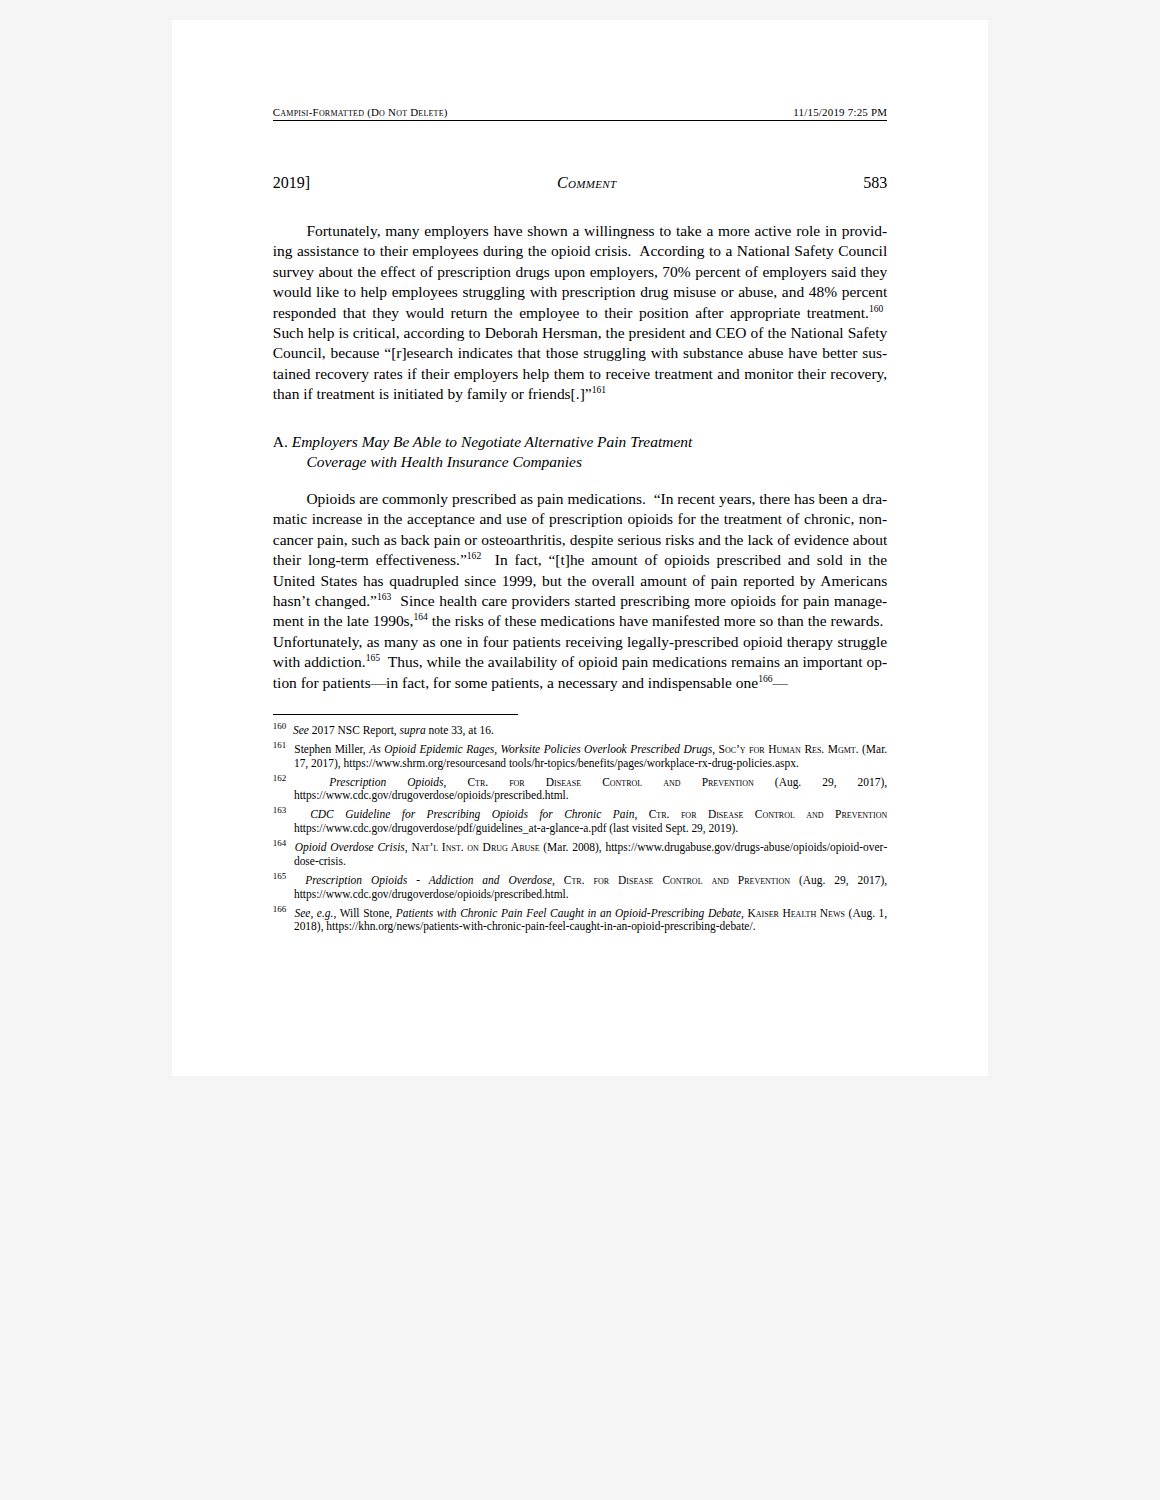Campisi-Formatted (Do Not Delete) 11/15/2019 7:25 PM
2019] Comment 583
Fortunately, many employers have shown a willingness to take a more active role in providing assistance to their employees during the opioid crisis. According to a National Safety Council survey about the effect of prescription drugs upon employers, 70% percent of employers said they would like to help employees struggling with prescription drug misuse or abuse, and 48% percent responded that they would return the employee to their position after appropriate treatment.160 Such help is critical, according to Deborah Hersman, the president and CEO of the National Safety Council, because “[r]esearch indicates that those struggling with substance abuse have better sustained recovery rates if their employers help them to receive treatment and monitor their recovery, than if treatment is initiated by family or friends[.]”161
A. Employers May Be Able to Negotiate Alternative Pain Treatment Coverage with Health Insurance Companies
Opioids are commonly prescribed as pain medications. “In recent years, there has been a dramatic increase in the acceptance and use of prescription opioids for the treatment of chronic, non-cancer pain, such as back pain or osteoarthritis, despite serious risks and the lack of evidence about their long-term effectiveness.”162 In fact, “[t]he amount of opioids prescribed and sold in the United States has quadrupled since 1999, but the overall amount of pain reported by Americans hasn’t changed.”163 Since health care providers started prescribing more opioids for pain management in the late 1990s,164 the risks of these medications have manifested more so than the rewards. Unfortunately, as many as one in four patients receiving legally-prescribed opioid therapy struggle with addiction.165 Thus, while the availability of opioid pain medications remains an important option for patients—in fact, for some patients, a necessary and indispensable one166—
160 See 2017 NSC Report, supra note 33, at 16.
161 Stephen Miller, As Opioid Epidemic Rages, Worksite Policies Overlook Prescribed Drugs, Soc’y for Human Res. Mgmt. (Mar. 17, 2017), https://www.shrm.org/resourcesand tools/hr-topics/benefits/pages/workplace-rx-drug-policies.aspx.
162 Prescription Opioids, Ctr. for Disease Control and Prevention (Aug. 29, 2017), https://www.cdc.gov/drugoverdose/opioids/prescribed.html.
163 CDC Guideline for Prescribing Opioids for Chronic Pain, Ctr. for Disease Control and Prevention https://www.cdc.gov/drugoverdose/pdf/guidelines_at-a-glance-a.pdf (last visited Sept. 29, 2019).
164 Opioid Overdose Crisis, Nat’l Inst. on Drug Abuse (Mar. 2008), https://www.drugabuse.gov/drugs-abuse/opioids/opioid-overdose-crisis.
165 Prescription Opioids - Addiction and Overdose, Ctr. for Disease Control and Prevention (Aug. 29, 2017), https://www.cdc.gov/drugoverdose/opioids/prescribed.html.
166 See, e.g., Will Stone, Patients with Chronic Pain Feel Caught in an Opioid-Prescribing Debate, Kaiser Health News (Aug. 1, 2018), https://khn.org/news/patients-with-chronic-pain-feel-caught-in-an-opioid-prescribing-debate/.